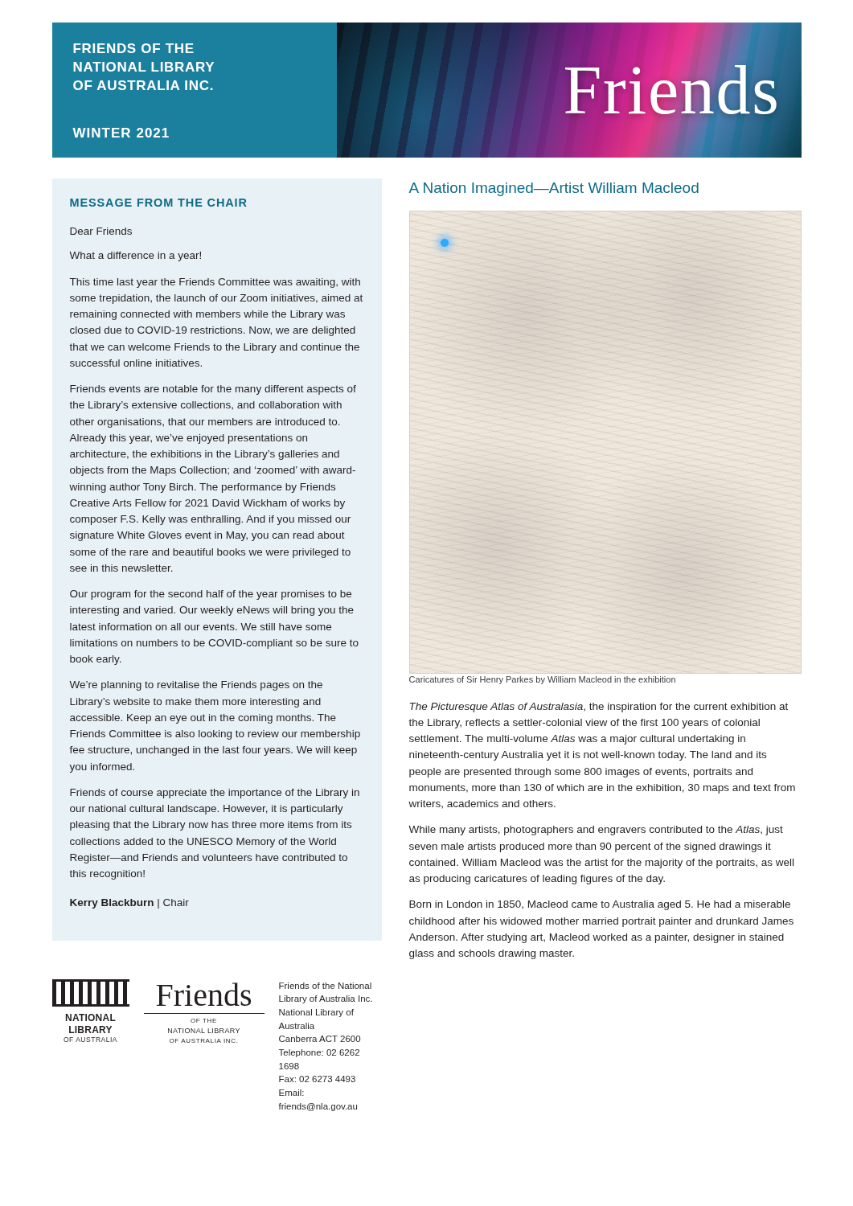Friends of the
National Library
of Australia Inc.
Winter 2021
Friends
Message from the Chair
Dear Friends
What a difference in a year!
This time last year the Friends Committee was awaiting, with some trepidation, the launch of our Zoom initiatives, aimed at remaining connected with members while the Library was closed due to COVID-19 restrictions. Now, we are delighted that we can welcome Friends to the Library and continue the successful online initiatives.
Friends events are notable for the many different aspects of the Library’s extensive collections, and collaboration with other organisations, that our members are introduced to. Already this year, we’ve enjoyed presentations on architecture, the exhibitions in the Library’s galleries and objects from the Maps Collection; and ‘zoomed’ with award-winning author Tony Birch. The performance by Friends Creative Arts Fellow for 2021 David Wickham of works by composer F.S. Kelly was enthralling. And if you missed our signature White Gloves event in May, you can read about some of the rare and beautiful books we were privileged to see in this newsletter.
Our program for the second half of the year promises to be interesting and varied. Our weekly eNews will bring you the latest information on all our events. We still have some limitations on numbers to be COVID-compliant so be sure to book early.
We’re planning to revitalise the Friends pages on the Library’s website to make them more interesting and accessible. Keep an eye out in the coming months. The Friends Committee is also looking to review our membership fee structure, unchanged in the last four years. We will keep you informed.
Friends of course appreciate the importance of the Library in our national cultural landscape. However, it is particularly pleasing that the Library now has three more items from its collections added to the UNESCO Memory of the World Register—and Friends and volunteers have contributed to this recognition!
Kerry Blackburn | Chair
National
Library
of Australia
Friends
of the
National Libraryof Australia inc.
Friends of the National
Library of Australia Inc.
National Library of Australia
Canberra ACT 2600
Telephone: 02 6262 1698
Fax: 02 6273 4493
Email: friends@nla.gov.au
A Nation Imagined—Artist William Macleod
Caricatures of Sir Henry Parkes by William Macleod in the exhibition
The Picturesque Atlas of Australasia, the inspiration for the current exhibition at the Library, reflects a settler-colonial view of the first 100 years of colonial settlement. The multi-volume Atlas was a major cultural undertaking in nineteenth-century Australia yet it is not well-known today. The land and its people are presented through some 800 images of events, portraits and monuments, more than 130 of which are in the exhibition, 30 maps and text from writers, academics and others.
While many artists, photographers and engravers contributed to the Atlas, just seven male artists produced more than 90 percent of the signed drawings it contained. William Macleod was the artist for the majority of the portraits, as well as producing caricatures of leading figures of the day.
Born in London in 1850, Macleod came to Australia aged 5. He had a miserable childhood after his widowed mother married portrait painter and drunkard James Anderson. After studying art, Macleod worked as a painter, designer in stained glass and schools drawing master.